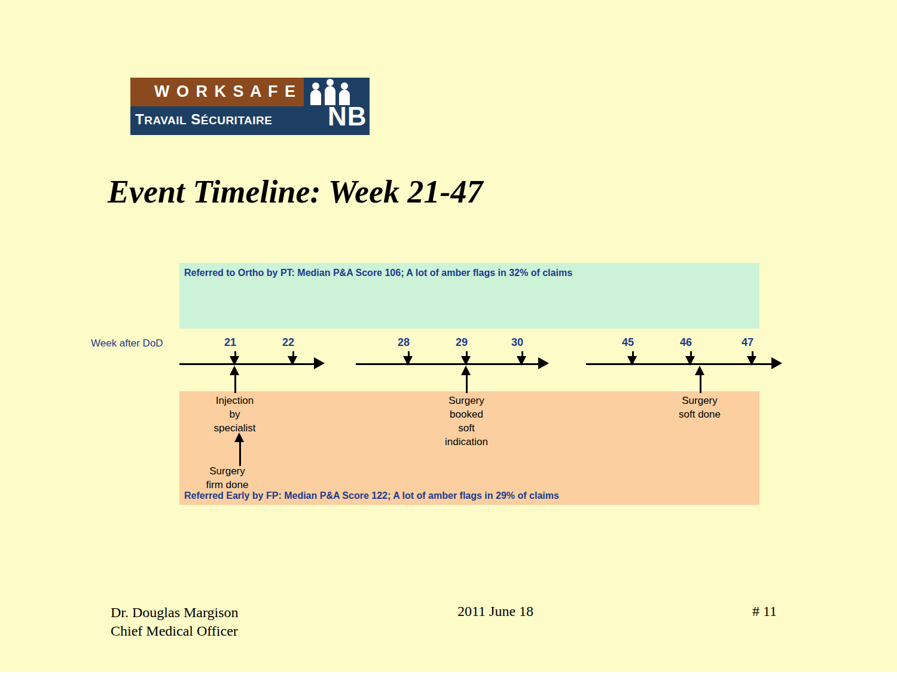W O R K S A F E
TRAVAIL SÉCURITAIRE
NB
Event Timeline: Week 21-47
Referred to Ortho by PT: Median P&A Score 106; A lot of amber flags in 32% of claims
Referred Early by FP: Median P&A Score 122; A lot of amber flags in 29% of claims
Week after DoD
21
22
28
29
30
45
46
47
Injection
by
specialist
Surgery
booked
soft
indication
Surgery
soft done
Surgery
firm done
Dr. Douglas Margison
Chief Medical Officer
2011 June 18
# 11